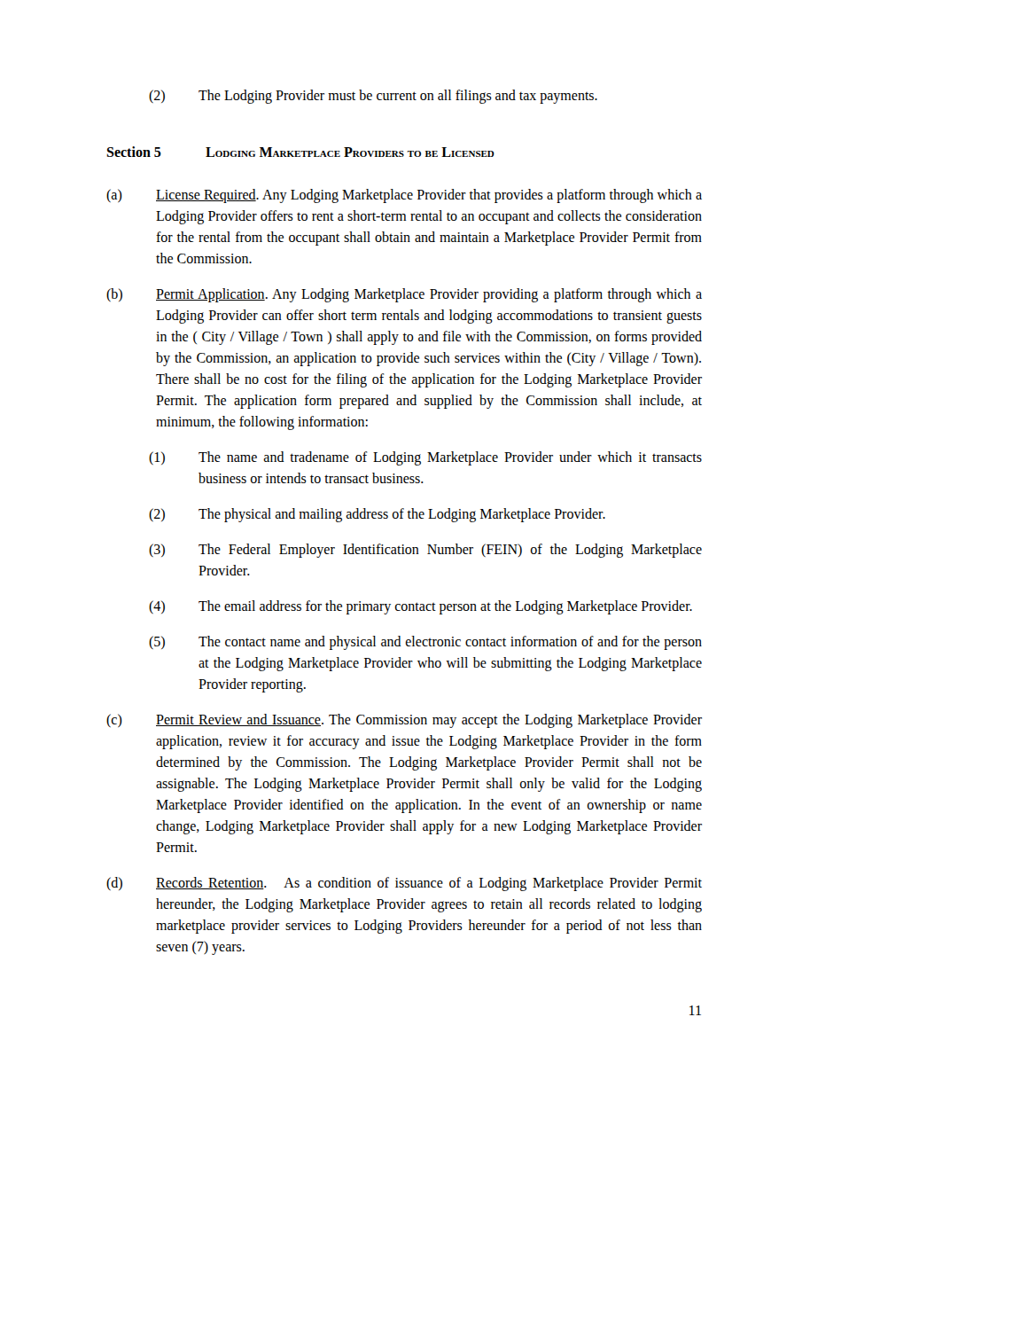(2)
The Lodging Provider must be current on all filings and tax payments.
Section 5 Lodging Marketplace Providers to be Licensed
(a)
License Required. Any Lodging Marketplace Provider that provides a platform through which a Lodging Provider offers to rent a short-term rental to an occupant and collects the consideration for the rental from the occupant shall obtain and maintain a Marketplace Provider Permit from the Commission.
(b)
Permit Application. Any Lodging Marketplace Provider providing a platform through which a Lodging Provider can offer short term rentals and lodging accommodations to transient guests in the ( City / Village / Town ) shall apply to and file with the Commission, on forms provided by the Commission, an application to provide such services within the (City / Village / Town). There shall be no cost for the filing of the application for the Lodging Marketplace Provider Permit. The application form prepared and supplied by the Commission shall include, at minimum, the following information:
(1)
The name and tradename of Lodging Marketplace Provider under which it transacts business or intends to transact business.
(2)
The physical and mailing address of the Lodging Marketplace Provider.
(3)
The Federal Employer Identification Number (FEIN) of the Lodging Marketplace Provider.
(4)
The email address for the primary contact person at the Lodging Marketplace Provider.
(5)
The contact name and physical and electronic contact information of and for the person at the Lodging Marketplace Provider who will be submitting the Lodging Marketplace Provider reporting.
(c)
Permit Review and Issuance. The Commission may accept the Lodging Marketplace Provider application, review it for accuracy and issue the Lodging Marketplace Provider in the form determined by the Commission. The Lodging Marketplace Provider Permit shall not be assignable. The Lodging Marketplace Provider Permit shall only be valid for the Lodging Marketplace Provider identified on the application. In the event of an ownership or name change, Lodging Marketplace Provider shall apply for a new Lodging Marketplace Provider Permit.
(d)
Records Retention. As a condition of issuance of a Lodging Marketplace Provider Permit hereunder, the Lodging Marketplace Provider agrees to retain all records related to lodging marketplace provider services to Lodging Providers hereunder for a period of not less than seven (7) years.
11